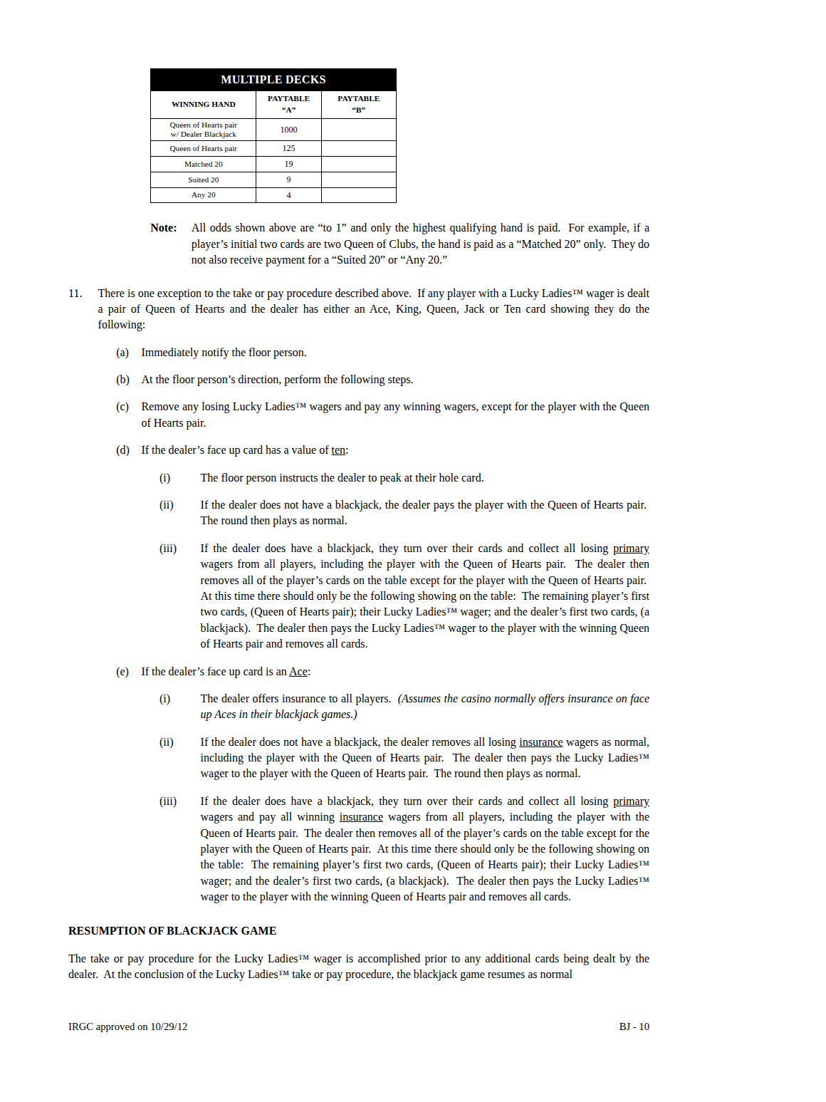| MULTIPLE DECKS |
| --- |
| WINNING HAND | PAYTABLE “A” | PAYTABLE “B” |
| Queen of Hearts pair w/ Dealer Blackjack | 1000 | |
| Queen of Hearts pair | 125 | |
| Matched 20 | 19 | |
| Suited 20 | 9 | |
| Any 20 | 4 | |
Note: All odds shown above are “to 1” and only the highest qualifying hand is paid. For example, if a player’s initial two cards are two Queen of Clubs, the hand is paid as a “Matched 20” only. They do not also receive payment for a “Suited 20” or “Any 20.”
11. There is one exception to the take or pay procedure described above. If any player with a Lucky Ladies™ wager is dealt a pair of Queen of Hearts and the dealer has either an Ace, King, Queen, Jack or Ten card showing they do the following:
(a) Immediately notify the floor person.
(b) At the floor person’s direction, perform the following steps.
(c) Remove any losing Lucky Ladies™ wagers and pay any winning wagers, except for the player with the Queen of Hearts pair.
(d) If the dealer’s face up card has a value of ten:
(i) The floor person instructs the dealer to peak at their hole card.
(ii) If the dealer does not have a blackjack, the dealer pays the player with the Queen of Hearts pair. The round then plays as normal.
(iii) If the dealer does have a blackjack, they turn over their cards and collect all losing primary wagers from all players, including the player with the Queen of Hearts pair. The dealer then removes all of the player’s cards on the table except for the player with the Queen of Hearts pair. At this time there should only be the following showing on the table: The remaining player’s first two cards, (Queen of Hearts pair); their Lucky Ladies™ wager; and the dealer’s first two cards, (a blackjack). The dealer then pays the Lucky Ladies™ wager to the player with the winning Queen of Hearts pair and removes all cards.
(e) If the dealer’s face up card is an Ace:
(i) The dealer offers insurance to all players. (Assumes the casino normally offers insurance on face up Aces in their blackjack games.)
(ii) If the dealer does not have a blackjack, the dealer removes all losing insurance wagers as normal, including the player with the Queen of Hearts pair. The dealer then pays the Lucky Ladies™ wager to the player with the Queen of Hearts pair. The round then plays as normal.
(iii) If the dealer does have a blackjack, they turn over their cards and collect all losing primary wagers and pay all winning insurance wagers from all players, including the player with the Queen of Hearts pair. The dealer then removes all of the player’s cards on the table except for the player with the Queen of Hearts pair. At this time there should only be the following showing on the table: The remaining player’s first two cards, (Queen of Hearts pair); their Lucky Ladies™ wager; and the dealer’s first two cards, (a blackjack). The dealer then pays the Lucky Ladies™ wager to the player with the winning Queen of Hearts pair and removes all cards.
Resumption of Blackjack Game
The take or pay procedure for the Lucky Ladies™ wager is accomplished prior to any additional cards being dealt by the dealer. At the conclusion of the Lucky Ladies™ take or pay procedure, the blackjack game resumes as normal
IRGC approved on 10/29/12 BJ - 10